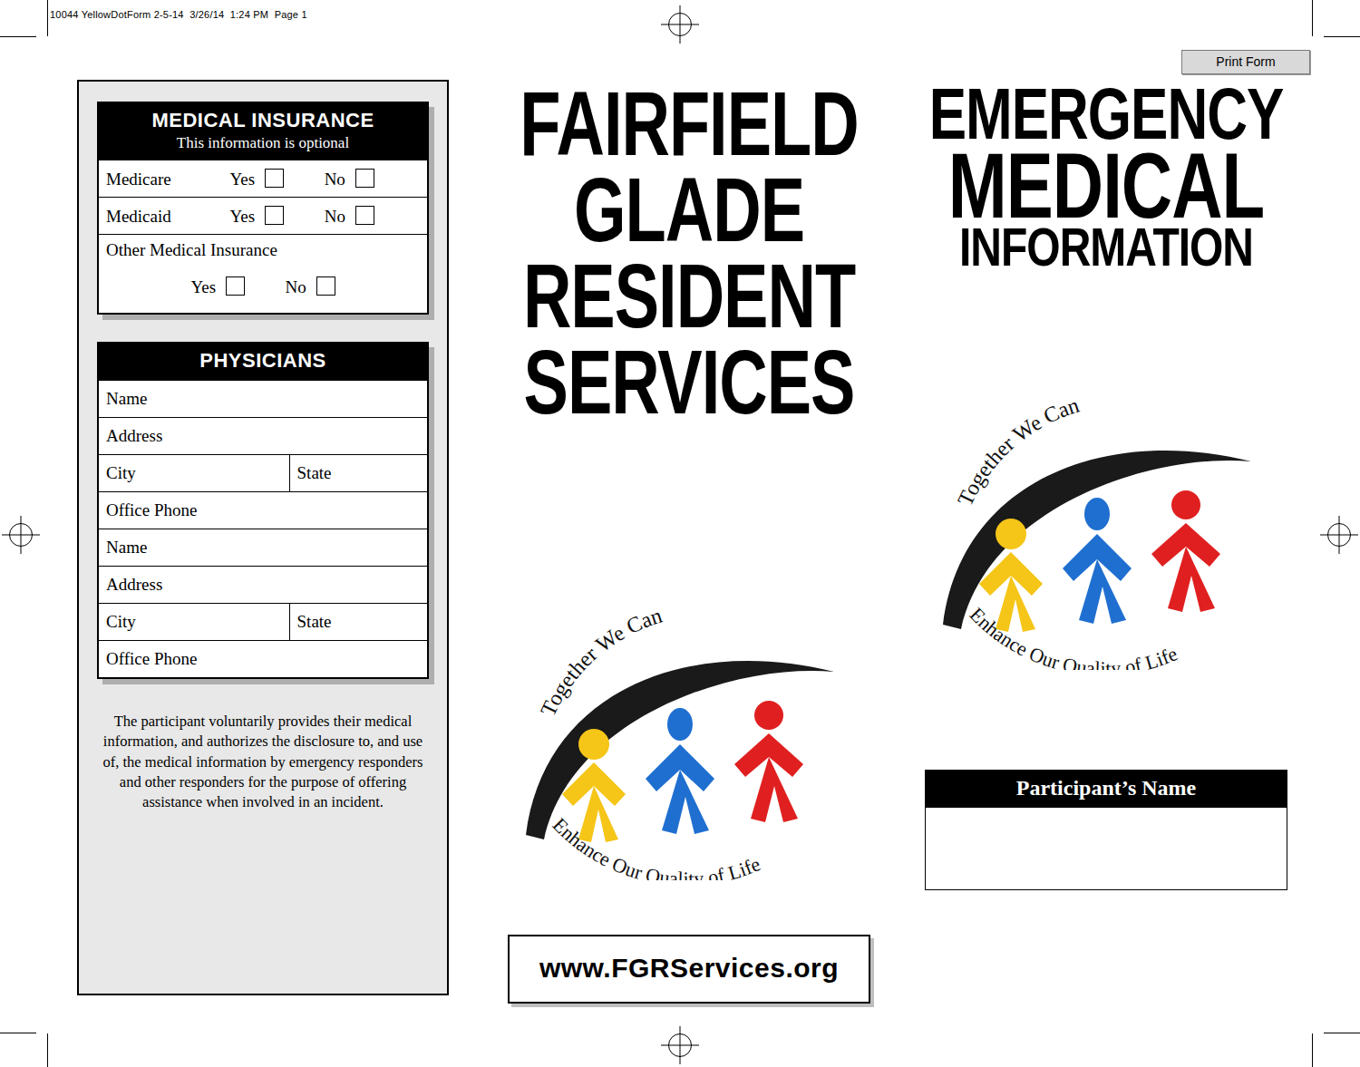10044 YellowDotForm 2-5-14 3/26/14 1:24 PM Page 1
Print Form
MEDICAL INSURANCE This information is optional
| Medicare Yes No |
| Medicaid Yes No |
| Other Medical Insurance Yes No |
PHYSICIANS
| Name |
| Address |
| City | State |
| Office Phone |
| Name |
| Address |
| City | State |
| Office Phone |
The participant voluntarily provides their medical information, and authorizes the disclosure to, and use of, the medical information by emergency responders and other responders for the purpose of offering assistance when involved in an incident.
FAIRFIELD GLADE RESIDENT SERVICES
Together We Can Enhance Our Quality of Life
www.FGRServices.org
EMERGENCY MEDICAL INFORMATION
Together We Can Enhance Our Quality of Life
Participant’s Name